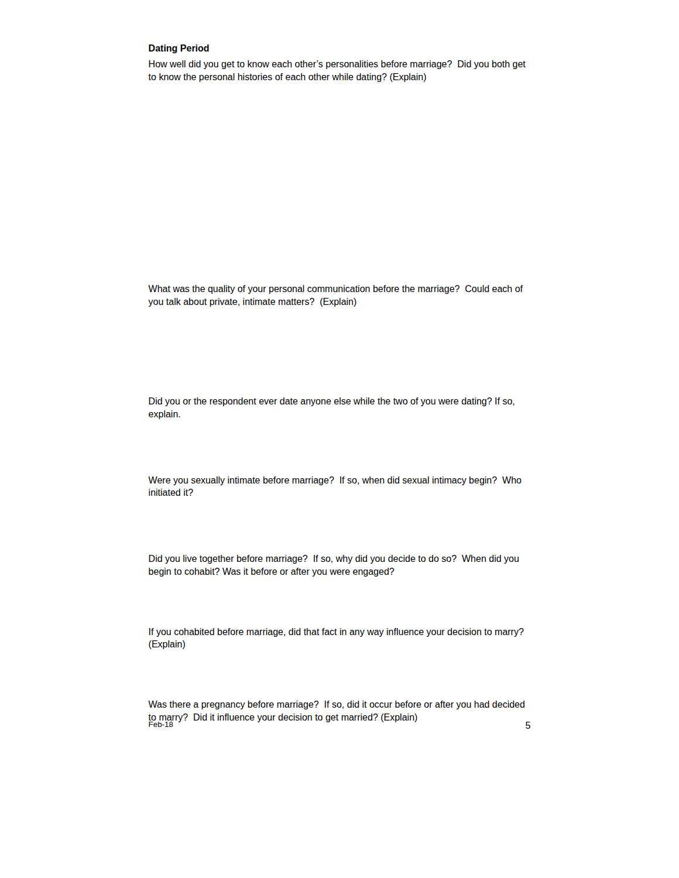Dating Period
How well did you get to know each other’s personalities before marriage? Did you both get to know the personal histories of each other while dating? (Explain)
What was the quality of your personal communication before the marriage? Could each of you talk about private, intimate matters? (Explain)
Did you or the respondent ever date anyone else while the two of you were dating? If so, explain.
Were you sexually intimate before marriage? If so, when did sexual intimacy begin? Who initiated it?
Did you live together before marriage? If so, why did you decide to do so? When did you begin to cohabit? Was it before or after you were engaged?
If you cohabited before marriage, did that fact in any way influence your decision to marry? (Explain)
Was there a pregnancy before marriage? If so, did it occur before or after you had decided to marry? Did it influence your decision to get married? (Explain)
Feb-18 5